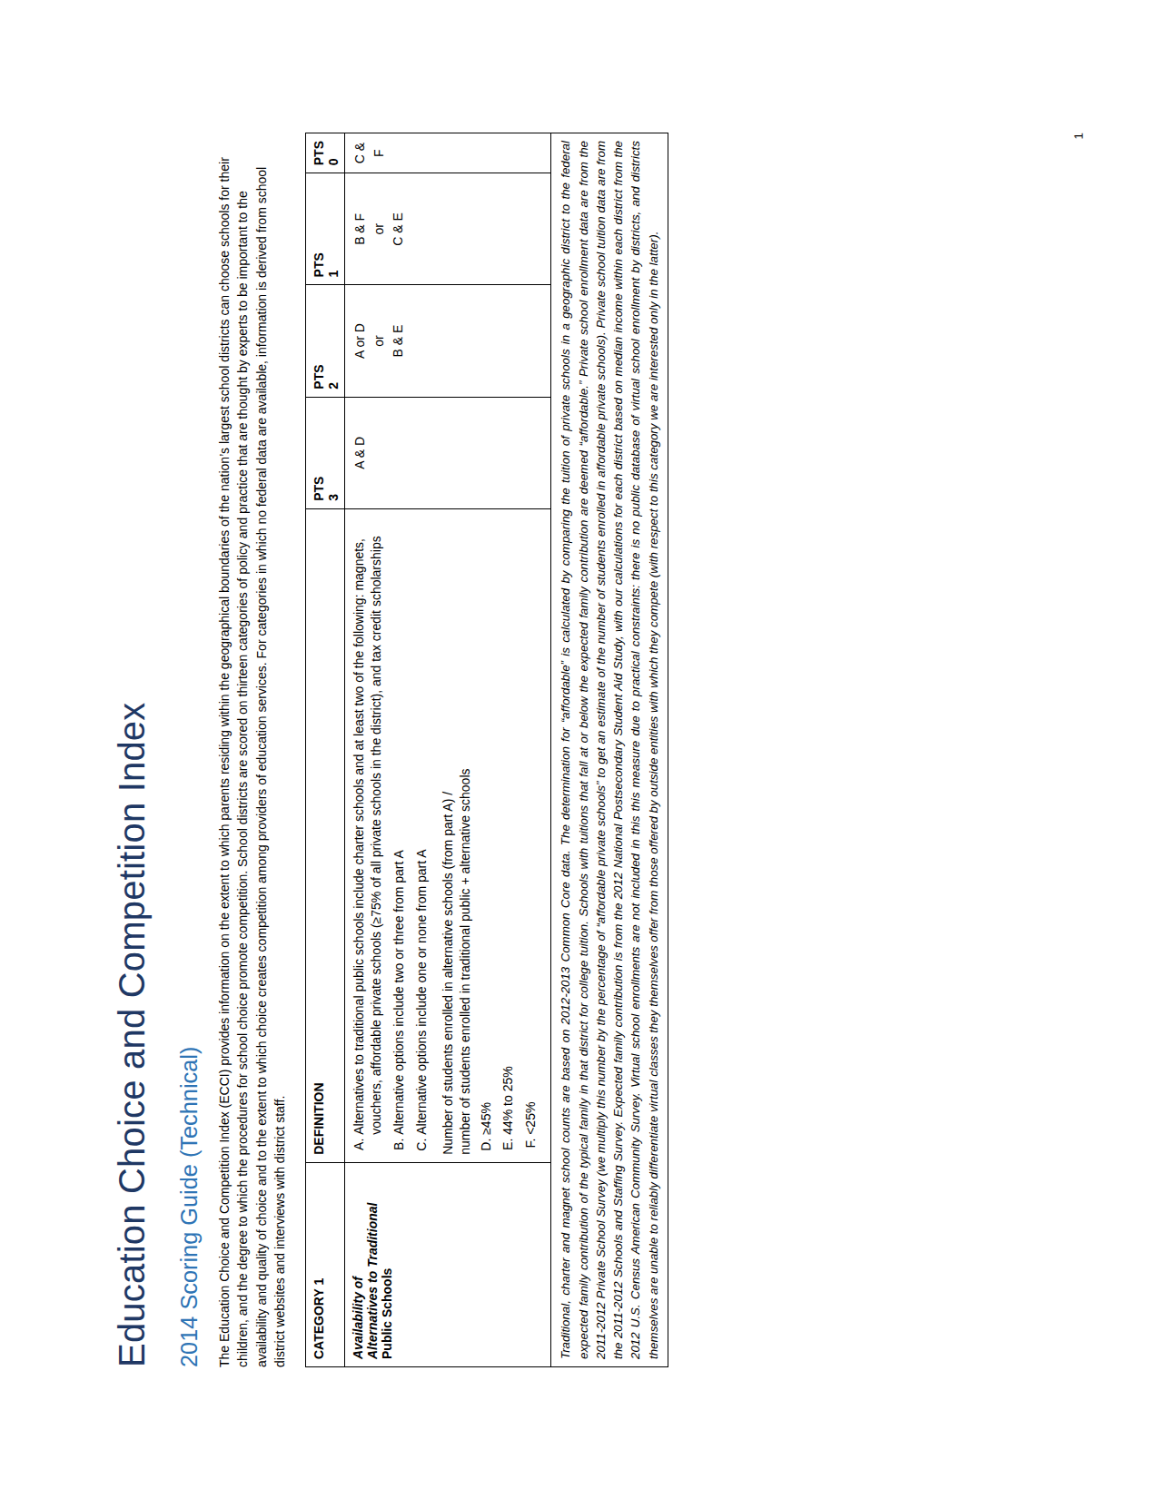Education Choice and Competition Index
2014 Scoring Guide (Technical)
The Education Choice and Competition Index (ECCI) provides information on the extent to which parents residing within the geographical boundaries of the nation’s largest school districts can choose schools for their children, and the degree to which the procedures for school choice promote competition. School districts are scored on thirteen categories of policy and practice that are thought by experts to be important to the availability and quality of choice and to the extent to which choice creates competition among providers of education services. For categories in which no federal data are available, information is derived from school district websites and interviews with district staff.
| CATEGORY 1 | DEFINITION | PTS 3 | PTS 2 | PTS 1 | PTS 0 |
| --- | --- | --- | --- | --- | --- |
| Availability of Alternatives to Traditional Public Schools | Alternatives to traditional public schools include charter schools and at least two of the following: magnets, vouchers, affordable private schools (≥75% of all private schools in the district), and tax credit scholarships Alternative options include two or three from part A Alternative options include one or none from part A Number of students enrolled in alternative schools (from part A) / number of students enrolled in traditional public + alternative schools ≥45% 44% to 25% <25% | A & D | A or D or B & E | B & F or C & E | C & F |
| Traditional, charter and magnet school counts are based on 2012-2013 Common Core data. The determination for “affordable” is calculated by comparing the tuition of private schools in a geographic district to the federal expected family contribution of the typical family in that district for college tuition. Schools with tuitions that fall at or below the expected family contribution are deemed “affordable.” Private school enrollment data are from the 2011-2012 Private School Survey (we multiply this number by the percentage of “affordable private schools” to get an estimate of the number of students enrolled in affordable private schools). Private school tuition data are from the 2011-2012 Schools and Staffing Survey. Expected family contribution is from the 2012 National Postsecondary Student Aid Study, with our calculations for each district based on median income within each district from the 2012 U.S. Census American Community Survey. Virtual school enrollments are not included in this this measure due to practical constraints: there is no public database of virtual school enrollment by districts, and districts themselves are unable to reliably differentiate virtual classes they themselves offer from those offered by outside entities with which they compete (with respect to this category we are interested only in the latter). |
1